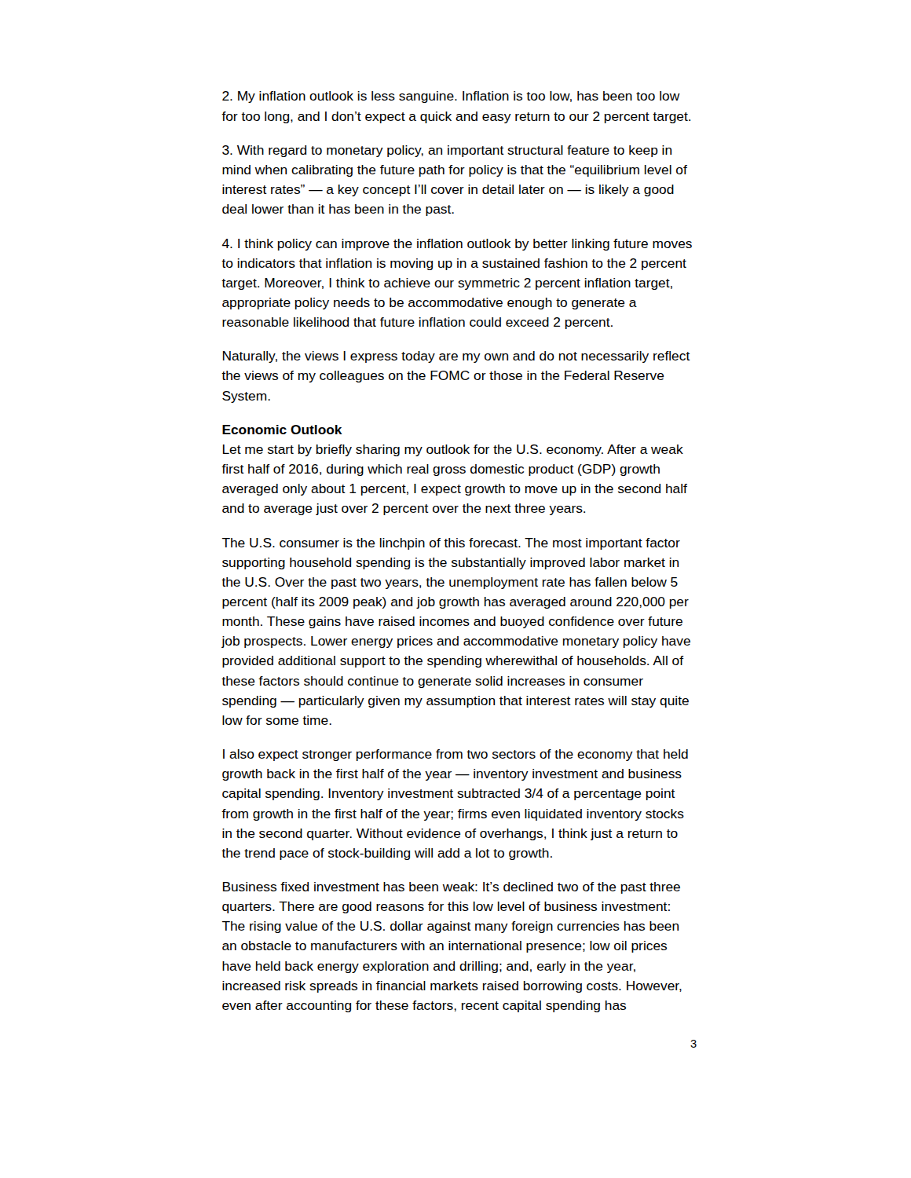2. My inflation outlook is less sanguine. Inflation is too low, has been too low for too long, and I don’t expect a quick and easy return to our 2 percent target.
3. With regard to monetary policy, an important structural feature to keep in mind when calibrating the future path for policy is that the “equilibrium level of interest rates” — a key concept I’ll cover in detail later on — is likely a good deal lower than it has been in the past.
4. I think policy can improve the inflation outlook by better linking future moves to indicators that inflation is moving up in a sustained fashion to the 2 percent target. Moreover, I think to achieve our symmetric 2 percent inflation target, appropriate policy needs to be accommodative enough to generate a reasonable likelihood that future inflation could exceed 2 percent.
Naturally, the views I express today are my own and do not necessarily reflect the views of my colleagues on the FOMC or those in the Federal Reserve System.
Economic Outlook
Let me start by briefly sharing my outlook for the U.S. economy. After a weak first half of 2016, during which real gross domestic product (GDP) growth averaged only about 1 percent, I expect growth to move up in the second half and to average just over 2 percent over the next three years.
The U.S. consumer is the linchpin of this forecast. The most important factor supporting household spending is the substantially improved labor market in the U.S. Over the past two years, the unemployment rate has fallen below 5 percent (half its 2009 peak) and job growth has averaged around 220,000 per month. These gains have raised incomes and buoyed confidence over future job prospects. Lower energy prices and accommodative monetary policy have provided additional support to the spending wherewithal of households. All of these factors should continue to generate solid increases in consumer spending — particularly given my assumption that interest rates will stay quite low for some time.
I also expect stronger performance from two sectors of the economy that held growth back in the first half of the year — inventory investment and business capital spending. Inventory investment subtracted 3/4 of a percentage point from growth in the first half of the year; firms even liquidated inventory stocks in the second quarter. Without evidence of overhangs, I think just a return to the trend pace of stock-building will add a lot to growth.
Business fixed investment has been weak: It’s declined two of the past three quarters. There are good reasons for this low level of business investment: The rising value of the U.S. dollar against many foreign currencies has been an obstacle to manufacturers with an international presence; low oil prices have held back energy exploration and drilling; and, early in the year, increased risk spreads in financial markets raised borrowing costs. However, even after accounting for these factors, recent capital spending has
3